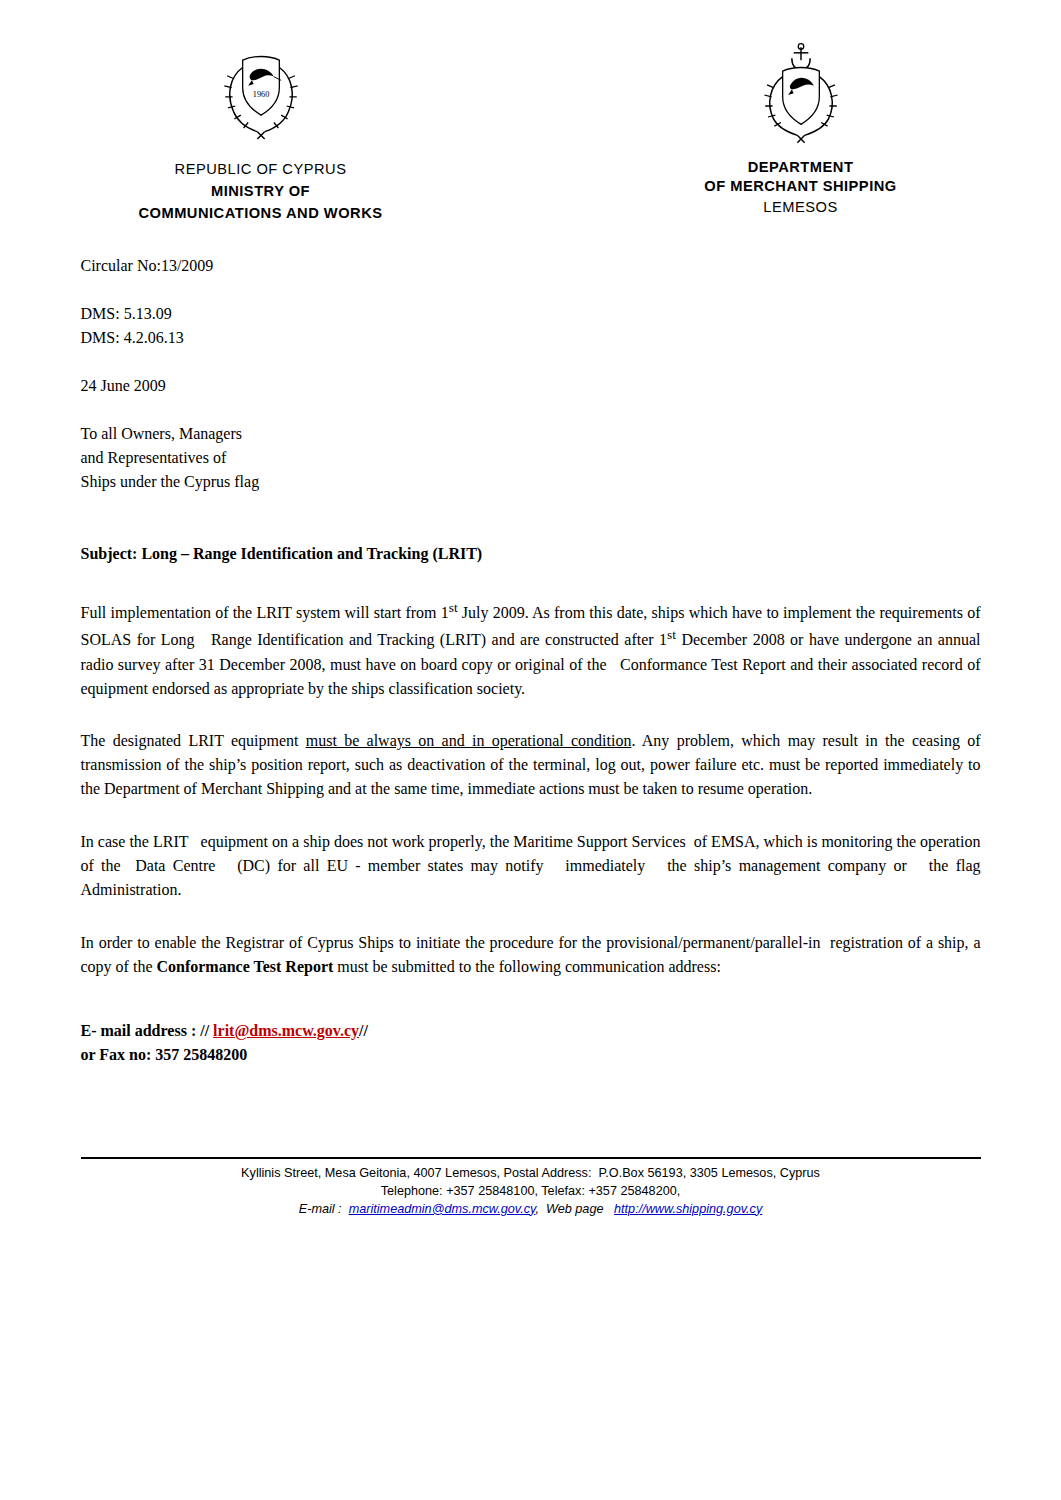1960
REPUBLIC OF CYPRUS
MINISTRY OF
COMMUNICATIONS AND WORKS
DEPARTMENT
OF MERCHANT SHIPPING
LEMESOS
Circular No:13/2009
DMS: 5.13.09
DMS: 4.2.06.13
24 June 2009
To all Owners, Managers
and Representatives of
Ships under the Cyprus flag
Subject: Long – Range Identification and Tracking (LRIT)
Full implementation of the LRIT system will start from 1st July 2009. As from this date, ships which have to implement the requirements of SOLAS for Long Range Identification and Tracking (LRIT) and are constructed after 1st December 2008 or have undergone an annual radio survey after 31 December 2008, must have on board copy or original of the Conformance Test Report and their associated record of equipment endorsed as appropriate by the ships classification society.
The designated LRIT equipment must be always on and in operational condition. Any problem, which may result in the ceasing of transmission of the ship’s position report, such as deactivation of the terminal, log out, power failure etc. must be reported immediately to the Department of Merchant Shipping and at the same time, immediate actions must be taken to resume operation.
In case the LRIT equipment on a ship does not work properly, the Maritime Support Services of EMSA, which is monitoring the operation of the Data Centre (DC) for all EU - member states may notify immediately the ship’s management company or the flag Administration.
In order to enable the Registrar of Cyprus Ships to initiate the procedure for the provisional/permanent/parallel-in registration of a ship, a copy of the Conformance Test Report must be submitted to the following communication address:
E- mail address : // lrit@dms.mcw.gov.cy//
or Fax no: 357 25848200
Kyllinis Street, Mesa Geitonia, 4007 Lemesos, Postal Address: P.O.Box 56193, 3305 Lemesos, Cyprus
Telephone: +357 25848100, Telefax: +357 25848200,
E-mail : maritimeadmin@dms.mcw.gov.cy, Web page http://www.shipping.gov.cy